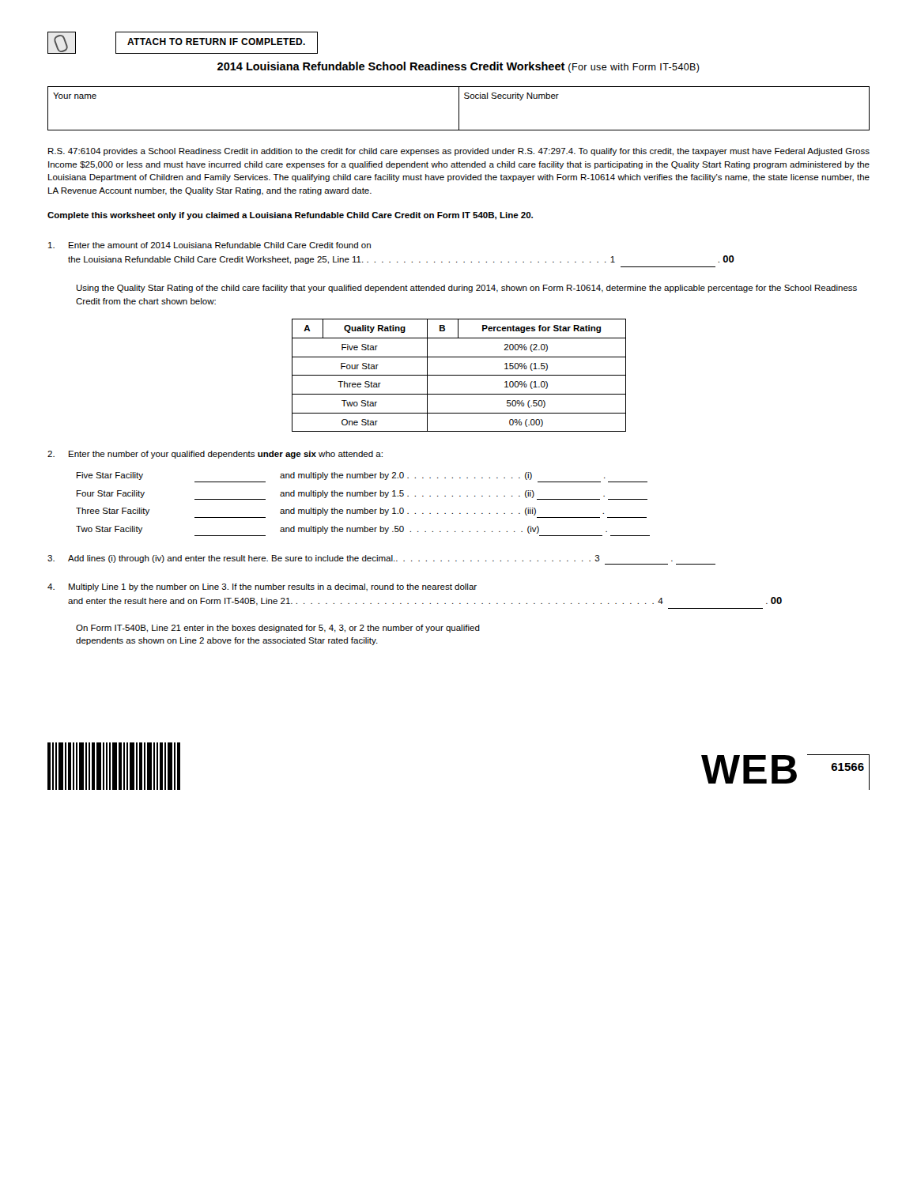ATTACH TO RETURN IF COMPLETED.
2014 Louisiana Refundable School Readiness Credit Worksheet (For use with Form IT-540B)
| Your name | Social Security Number |
R.S. 47:6104 provides a School Readiness Credit in addition to the credit for child care expenses as provided under R.S. 47:297.4. To qualify for this credit, the taxpayer must have Federal Adjusted Gross Income $25,000 or less and must have incurred child care expenses for a qualified dependent who attended a child care facility that is participating in the Quality Start Rating program administered by the Louisiana Department of Children and Family Services. The qualifying child care facility must have provided the taxpayer with Form R-10614 which verifies the facility's name, the state license number, the LA Revenue Account number, the Quality Star Rating, and the rating award date.
Complete this worksheet only if you claimed a Louisiana Refundable Child Care Credit on Form IT 540B, Line 20.
1.
Enter the amount of 2014 Louisiana Refundable Child Care Credit found on
the Louisiana Refundable Child Care Credit Worksheet, page 25, Line 11. . . . . . . . . . . . . . . . . . . . . . . . . . . . . . . . . . 1 . 00
Using the Quality Star Rating of the child care facility that your qualified dependent attended during 2014, shown on Form R-10614, determine the applicable percentage for the School Readiness Credit from the chart shown below:
| A | Quality Rating | B | Percentages for Star Rating |
| --- | --- | --- | --- |
| Five Star | 200% (2.0) |
| Four Star | 150% (1.5) |
| Three Star | 100% (1.0) |
| Two Star | 50% (.50) |
| One Star | 0% (.00) |
2.
Enter the number of your qualified dependents under age six who attended a:
Five Star Facility
and multiply the number by 2.0 . . . . . . . . . . . . . . . . (i) .
Four Star Facility
and multiply the number by 1.5 . . . . . . . . . . . . . . . . (ii) .
Three Star Facility
and multiply the number by 1.0 . . . . . . . . . . . . . . . . (iii) .
Two Star Facility
and multiply the number by .50 . . . . . . . . . . . . . . . . (iv) .
3.
Add lines (i) through (iv) and enter the result here. Be sure to include the decimal.. . . . . . . . . . . . . . . . . . . . . . . . . . . 3 .
4.
Multiply Line 1 by the number on Line 3. If the number results in a decimal, round to the nearest dollar
and enter the result here and on Form IT-540B, Line 21. . . . . . . . . . . . . . . . . . . . . . . . . . . . . . . . . . . . . . . . . . . . . . . . . . 4 . 00
On Form IT-540B, Line 21 enter in the boxes designated for 5, 4, 3, or 2 the number of your qualified
dependents as shown on Line 2 above for the associated Star rated facility.
WEB
61566